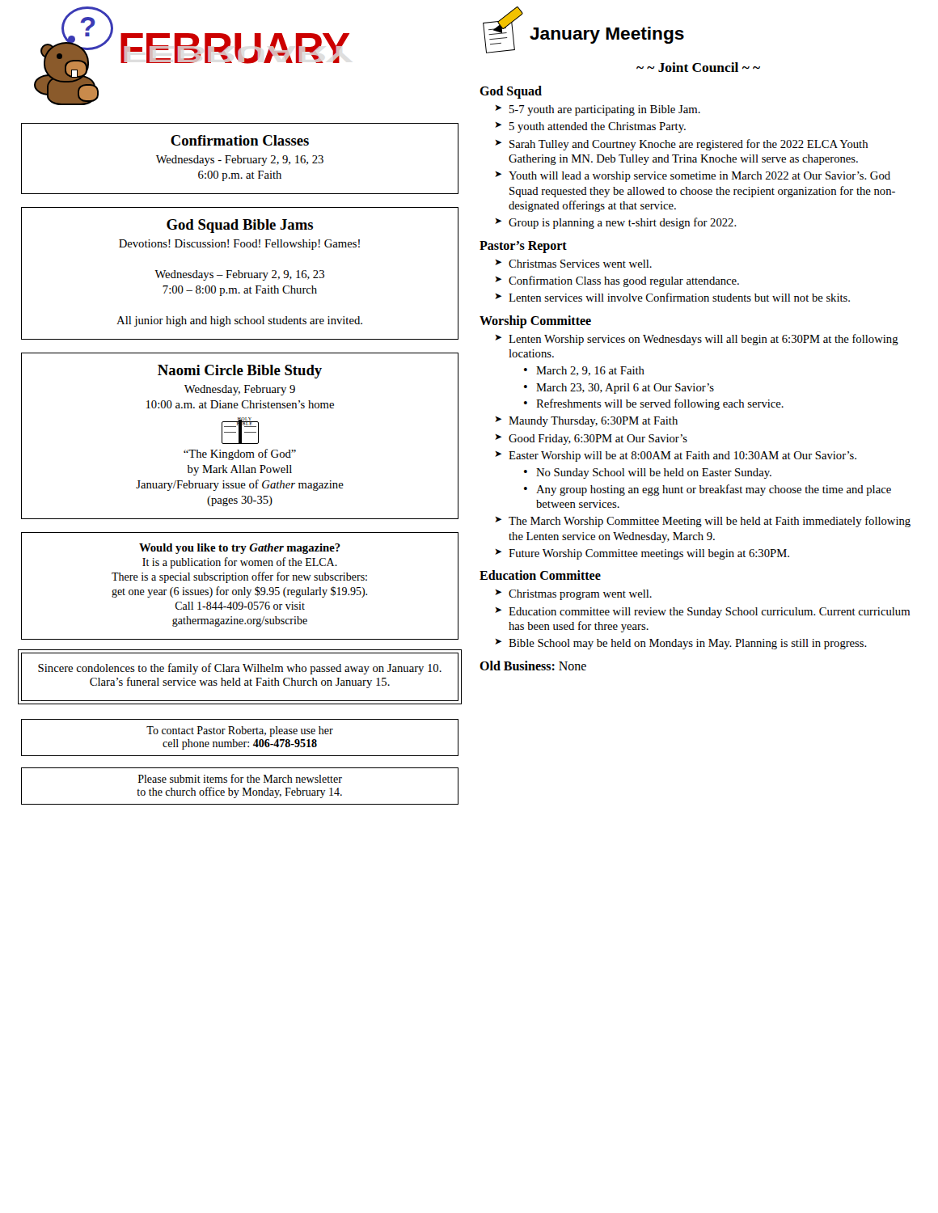?
FEBRUARY
FEBRUARY
Confirmation Classes
Wednesdays - February 2, 9, 16, 23
6:00 p.m. at Faith
God Squad Bible Jams
Devotions! Discussion! Food! Fellowship! Games!
Wednesdays – February 2, 9, 16, 23
7:00 – 8:00 p.m. at Faith Church
All junior high and high school students are invited.
Naomi Circle Bible Study
Wednesday, February 9
10:00 a.m. at Diane Christensen’s home
HOLY BIBLE
“The Kingdom of God”
by Mark Allan Powell
January/February issue of Gather magazine
(pages 30-35)
Would you like to try Gather magazine?
It is a publication for women of the ELCA.
There is a special subscription offer for new subscribers:
get one year (6 issues) for only $9.95 (regularly $19.95).
Call 1-844-409-0576 or visit
gathermagazine.org/subscribe
Sincere condolences to the family of Clara Wilhelm who passed away on January 10. Clara’s funeral service was held at Faith Church on January 15.
To contact Pastor Roberta, please use her
cell phone number: 406-478-9518
Please submit items for the March newsletter
to the church office by Monday, February 14.
January Meetings
~ ~ Joint Council ~ ~
God Squad
5-7 youth are participating in Bible Jam.
5 youth attended the Christmas Party.
Sarah Tulley and Courtney Knoche are registered for the 2022 ELCA Youth Gathering in MN. Deb Tulley and Trina Knoche will serve as chaperones.
Youth will lead a worship service sometime in March 2022 at Our Savior’s. God Squad requested they be allowed to choose the recipient organization for the non-designated offerings at that service.
Group is planning a new t-shirt design for 2022.
Pastor’s Report
Christmas Services went well.
Confirmation Class has good regular attendance.
Lenten services will involve Confirmation students but will not be skits.
Worship Committee
Lenten Worship services on Wednesdays will all begin at 6:30PM at the following locations.
March 2, 9, 16 at Faith
March 23, 30, April 6 at Our Savior’s
Refreshments will be served following each service.
Maundy Thursday, 6:30PM at Faith
Good Friday, 6:30PM at Our Savior’s
Easter Worship will be at 8:00AM at Faith and 10:30AM at Our Savior’s.
No Sunday School will be held on Easter Sunday.
Any group hosting an egg hunt or breakfast may choose the time and place between services.
The March Worship Committee Meeting will be held at Faith immediately following the Lenten service on Wednesday, March 9.
Future Worship Committee meetings will begin at 6:30PM.
Education Committee
Christmas program went well.
Education committee will review the Sunday School curriculum. Current curriculum has been used for three years.
Bible School may be held on Mondays in May. Planning is still in progress.
Old Business: None